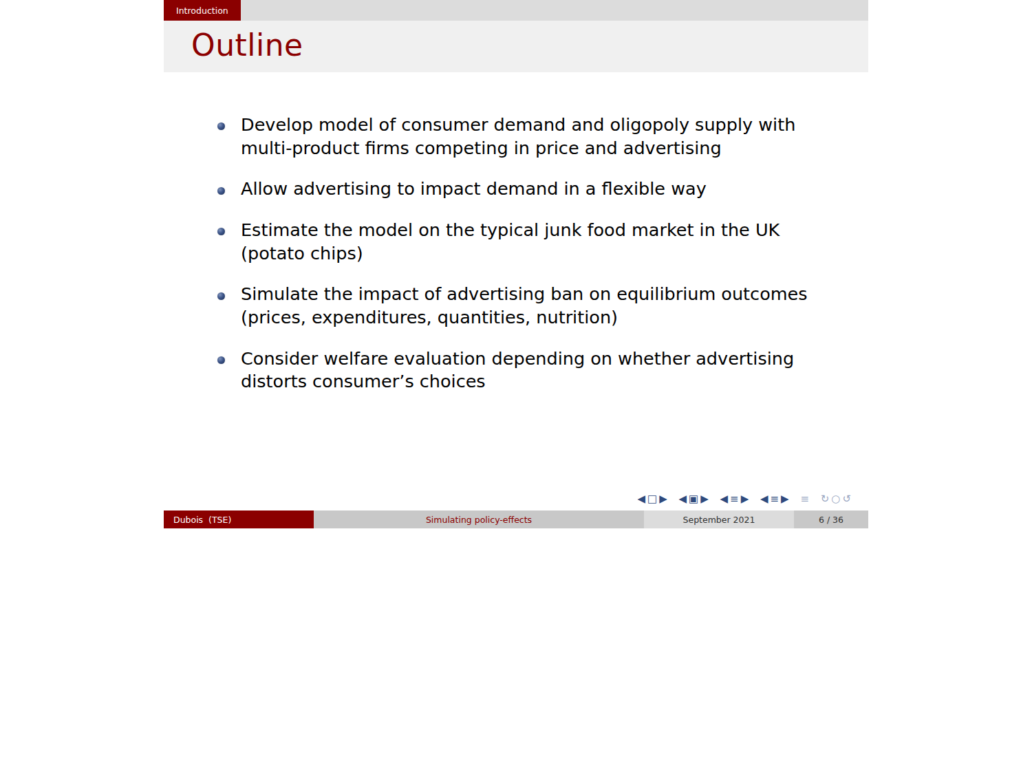Introduction
Outline
Develop model of consumer demand and oligopoly supply with multi-product firms competing in price and advertising
Allow advertising to impact demand in a flexible way
Estimate the model on the typical junk food market in the UK (potato chips)
Simulate the impact of advertising ban on equilibrium outcomes (prices, expenditures, quantities, nutrition)
Consider welfare evaluation depending on whether advertising distorts consumer’s choices
◀□▶ ◀▣▶ ◀≡▶ ◀≡▶ ≡ ↻○↺
Dubois (TSE)
Simulating policy-effects
September 2021
6 / 36